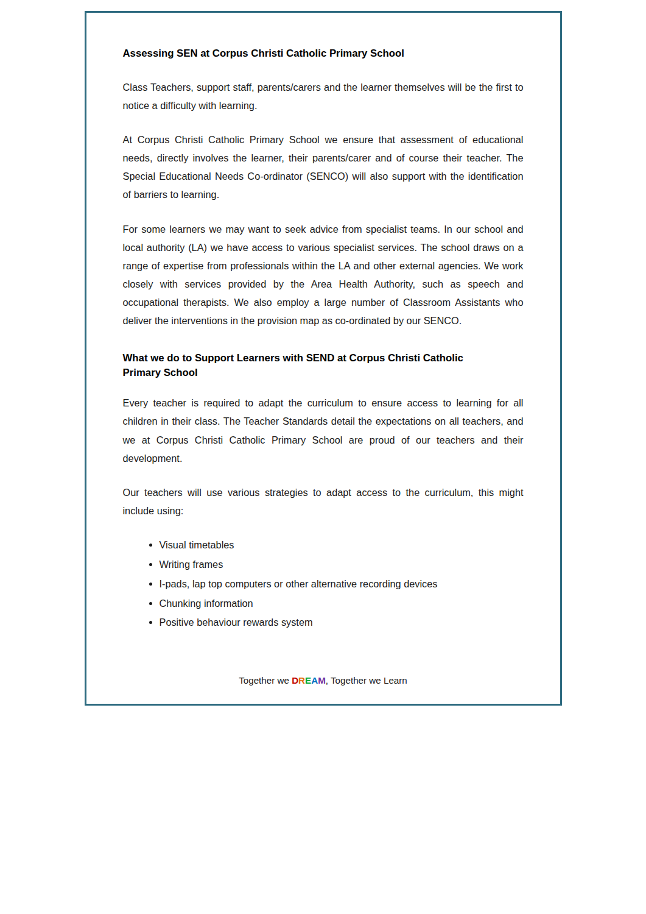Assessing SEN at Corpus Christi Catholic Primary School
Class Teachers, support staff, parents/carers and the learner themselves will be the first to notice a difficulty with learning.
At Corpus Christi Catholic Primary School we ensure that assessment of educational needs, directly involves the learner, their parents/carer and of course their teacher. The Special Educational Needs Co-ordinator (SENCO) will also support with the identification of barriers to learning.
For some learners we may want to seek advice from specialist teams. In our school and local authority (LA) we have access to various specialist services. The school draws on a range of expertise from professionals within the LA and other external agencies. We work closely with services provided by the Area Health Authority, such as speech and occupational therapists. We also employ a large number of Classroom Assistants who deliver the interventions in the provision map as co-ordinated by our SENCO.
What we do to Support Learners with SEND at Corpus Christi Catholic
Primary School
Every teacher is required to adapt the curriculum to ensure access to learning for all children in their class. The Teacher Standards detail the expectations on all teachers, and we at Corpus Christi Catholic Primary School are proud of our teachers and their development.
Our teachers will use various strategies to adapt access to the curriculum, this might include using:
Visual timetables
Writing frames
I-pads, lap top computers or other alternative recording devices
Chunking information
Positive behaviour rewards system
Together we DREAM, Together we Learn